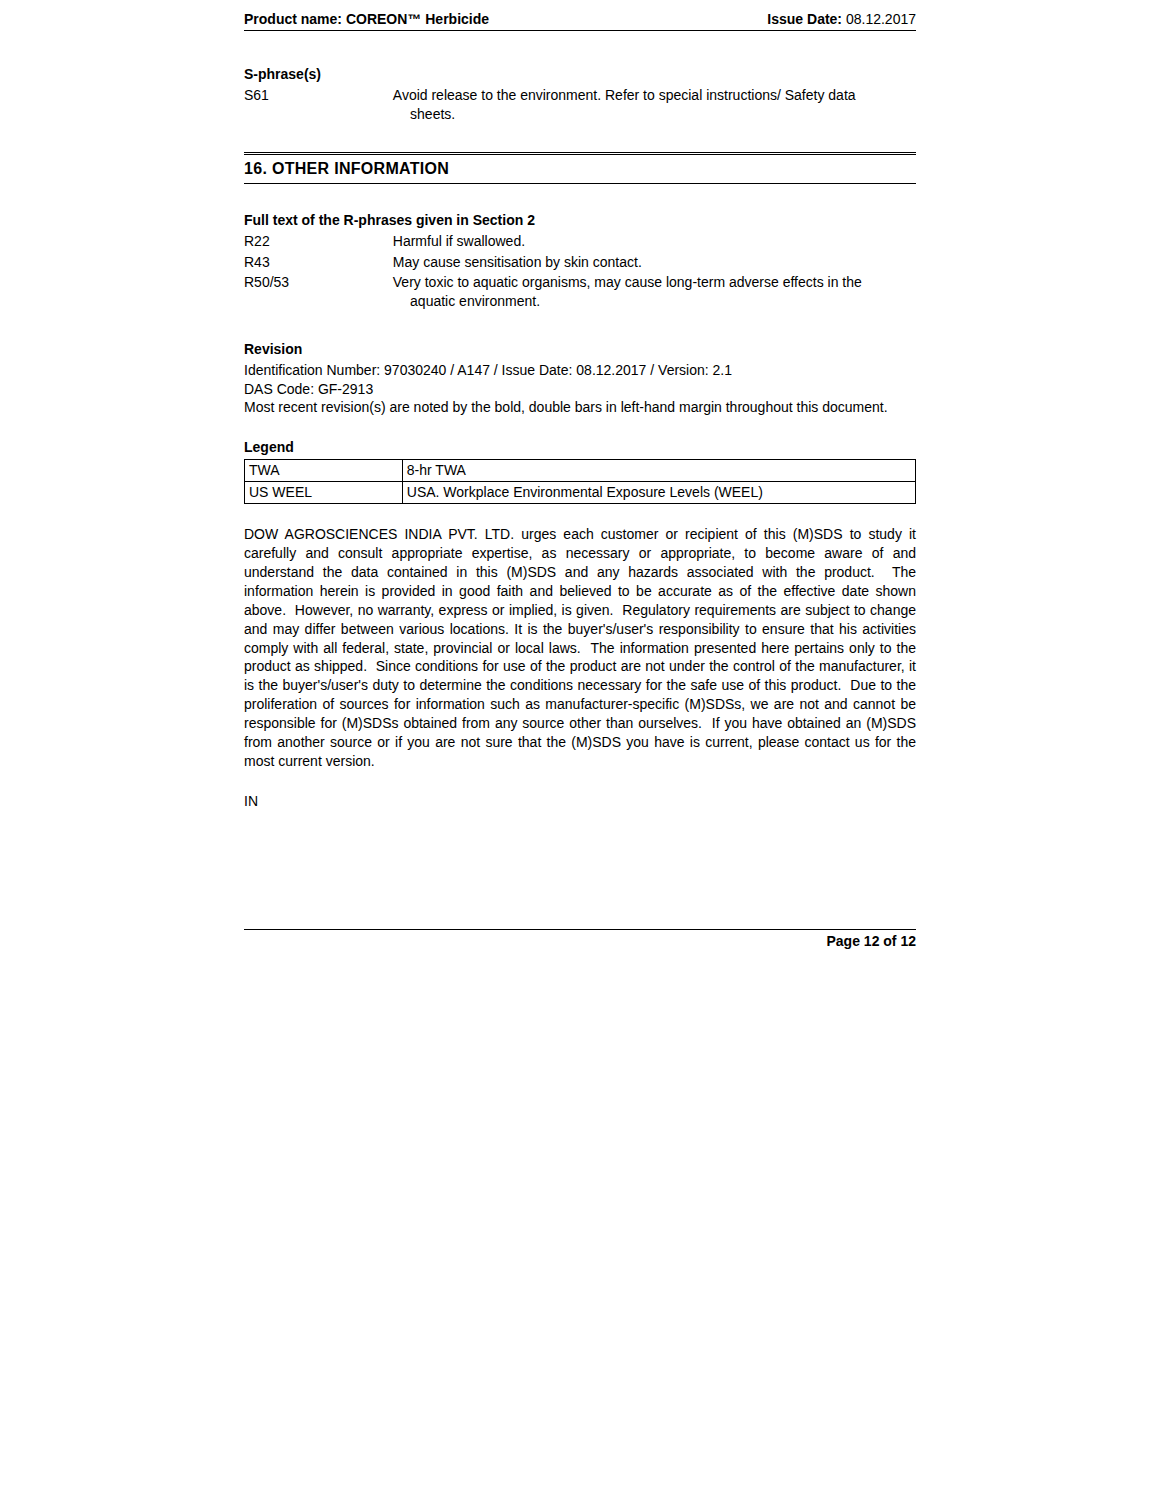Product name: COREON™ Herbicide
Issue Date: 08.12.2017
S-phrase(s)
S61
Avoid release to the environment. Refer to special instructions/ Safety datasheets.
16. OTHER INFORMATION
Full text of the R-phrases given in Section 2
R22
Harmful if swallowed.
R43
May cause sensitisation by skin contact.
R50/53
Very toxic to aquatic organisms, may cause long-term adverse effects in theaquatic environment.
Revision
Identification Number: 97030240 / A147 / Issue Date: 08.12.2017 / Version: 2.1
DAS Code: GF-2913
Most recent revision(s) are noted by the bold, double bars in left-hand margin throughout this document.
Legend
| TWA | 8-hr TWA |
| US WEEL | USA. Workplace Environmental Exposure Levels (WEEL) |
DOW AGROSCIENCES INDIA PVT. LTD. urges each customer or recipient of this (M)SDS to study it carefully and consult appropriate expertise, as necessary or appropriate, to become aware of and understand the data contained in this (M)SDS and any hazards associated with the product. The information herein is provided in good faith and believed to be accurate as of the effective date shown above. However, no warranty, express or implied, is given. Regulatory requirements are subject to change and may differ between various locations. It is the buyer's/user's responsibility to ensure that his activities comply with all federal, state, provincial or local laws. The information presented here pertains only to the product as shipped. Since conditions for use of the product are not under the control of the manufacturer, it is the buyer's/user's duty to determine the conditions necessary for the safe use of this product. Due to the proliferation of sources for information such as manufacturer-specific (M)SDSs, we are not and cannot be responsible for (M)SDSs obtained from any source other than ourselves. If you have obtained an (M)SDS from another source or if you are not sure that the (M)SDS you have is current, please contact us for the most current version.
IN
Page 12 of 12